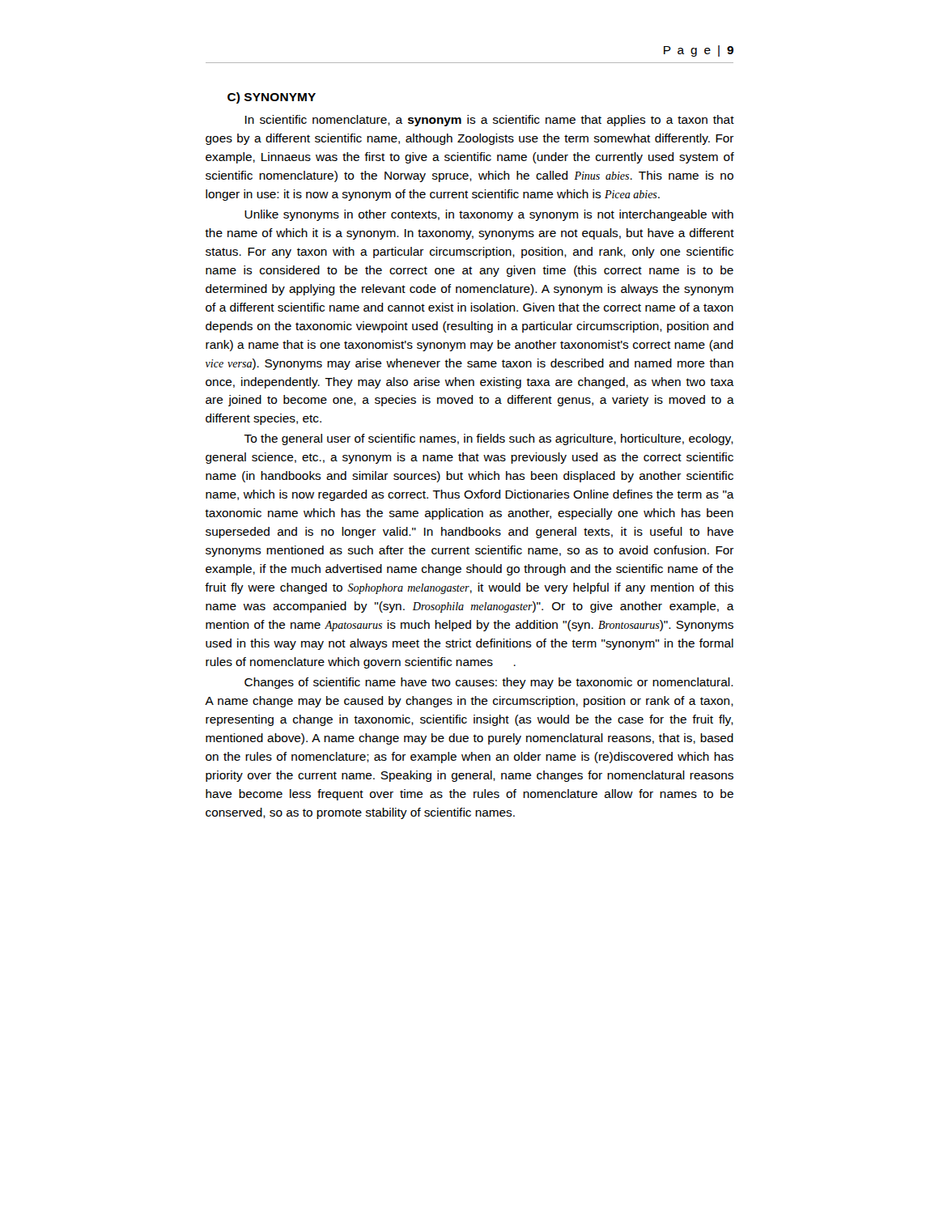P a g e | 9
C) SYNONYMY
In scientific nomenclature, a synonym is a scientific name that applies to a taxon that goes by a different scientific name, although Zoologists use the term somewhat differently. For example, Linnaeus was the first to give a scientific name (under the currently used system of scientific nomenclature) to the Norway spruce, which he called Pinus abies. This name is no longer in use: it is now a synonym of the current scientific name which is Picea abies.
Unlike synonyms in other contexts, in taxonomy a synonym is not interchangeable with the name of which it is a synonym. In taxonomy, synonyms are not equals, but have a different status. For any taxon with a particular circumscription, position, and rank, only one scientific name is considered to be the correct one at any given time (this correct name is to be determined by applying the relevant code of nomenclature). A synonym is always the synonym of a different scientific name and cannot exist in isolation. Given that the correct name of a taxon depends on the taxonomic viewpoint used (resulting in a particular circumscription, position and rank) a name that is one taxonomist's synonym may be another taxonomist's correct name (and vice versa). Synonyms may arise whenever the same taxon is described and named more than once, independently. They may also arise when existing taxa are changed, as when two taxa are joined to become one, a species is moved to a different genus, a variety is moved to a different species, etc.
To the general user of scientific names, in fields such as agriculture, horticulture, ecology, general science, etc., a synonym is a name that was previously used as the correct scientific name (in handbooks and similar sources) but which has been displaced by another scientific name, which is now regarded as correct. Thus Oxford Dictionaries Online defines the term as "a taxonomic name which has the same application as another, especially one which has been superseded and is no longer valid." In handbooks and general texts, it is useful to have synonyms mentioned as such after the current scientific name, so as to avoid confusion. For example, if the much advertised name change should go through and the scientific name of the fruit fly were changed to Sophophora melanogaster, it would be very helpful if any mention of this name was accompanied by "(syn. Drosophila melanogaster)". Or to give another example, a mention of the name Apatosaurus is much helped by the addition "(syn. Brontosaurus)". Synonyms used in this way may not always meet the strict definitions of the term "synonym" in the formal rules of nomenclature which govern scientific names .
Changes of scientific name have two causes: they may be taxonomic or nomenclatural. A name change may be caused by changes in the circumscription, position or rank of a taxon, representing a change in taxonomic, scientific insight (as would be the case for the fruit fly, mentioned above). A name change may be due to purely nomenclatural reasons, that is, based on the rules of nomenclature; as for example when an older name is (re)discovered which has priority over the current name. Speaking in general, name changes for nomenclatural reasons have become less frequent over time as the rules of nomenclature allow for names to be conserved, so as to promote stability of scientific names.